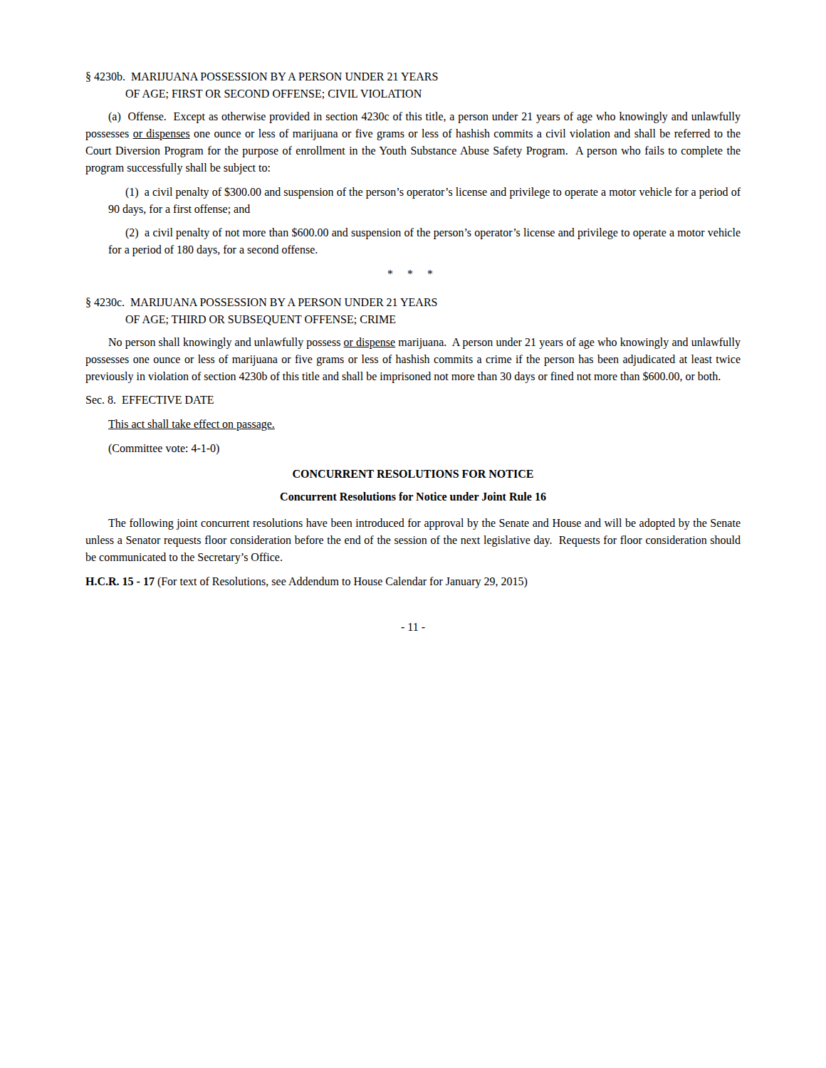§ 4230b. MARIJUANA POSSESSION BY A PERSON UNDER 21 YEARS OF AGE; FIRST OR SECOND OFFENSE; CIVIL VIOLATION
(a) Offense. Except as otherwise provided in section 4230c of this title, a person under 21 years of age who knowingly and unlawfully possesses or dispenses one ounce or less of marijuana or five grams or less of hashish commits a civil violation and shall be referred to the Court Diversion Program for the purpose of enrollment in the Youth Substance Abuse Safety Program. A person who fails to complete the program successfully shall be subject to:
(1) a civil penalty of $300.00 and suspension of the person’s operator’s license and privilege to operate a motor vehicle for a period of 90 days, for a first offense; and
(2) a civil penalty of not more than $600.00 and suspension of the person’s operator’s license and privilege to operate a motor vehicle for a period of 180 days, for a second offense.
* * *
§ 4230c. MARIJUANA POSSESSION BY A PERSON UNDER 21 YEARS OF AGE; THIRD OR SUBSEQUENT OFFENSE; CRIME
No person shall knowingly and unlawfully possess or dispense marijuana. A person under 21 years of age who knowingly and unlawfully possesses one ounce or less of marijuana or five grams or less of hashish commits a crime if the person has been adjudicated at least twice previously in violation of section 4230b of this title and shall be imprisoned not more than 30 days or fined not more than $600.00, or both.
Sec. 8. EFFECTIVE DATE
This act shall take effect on passage.
(Committee vote: 4-1-0)
CONCURRENT RESOLUTIONS FOR NOTICE
Concurrent Resolutions for Notice under Joint Rule 16
The following joint concurrent resolutions have been introduced for approval by the Senate and House and will be adopted by the Senate unless a Senator requests floor consideration before the end of the session of the next legislative day. Requests for floor consideration should be communicated to the Secretary’s Office.
H.C.R. 15 - 17 (For text of Resolutions, see Addendum to House Calendar for January 29, 2015)
- 11 -